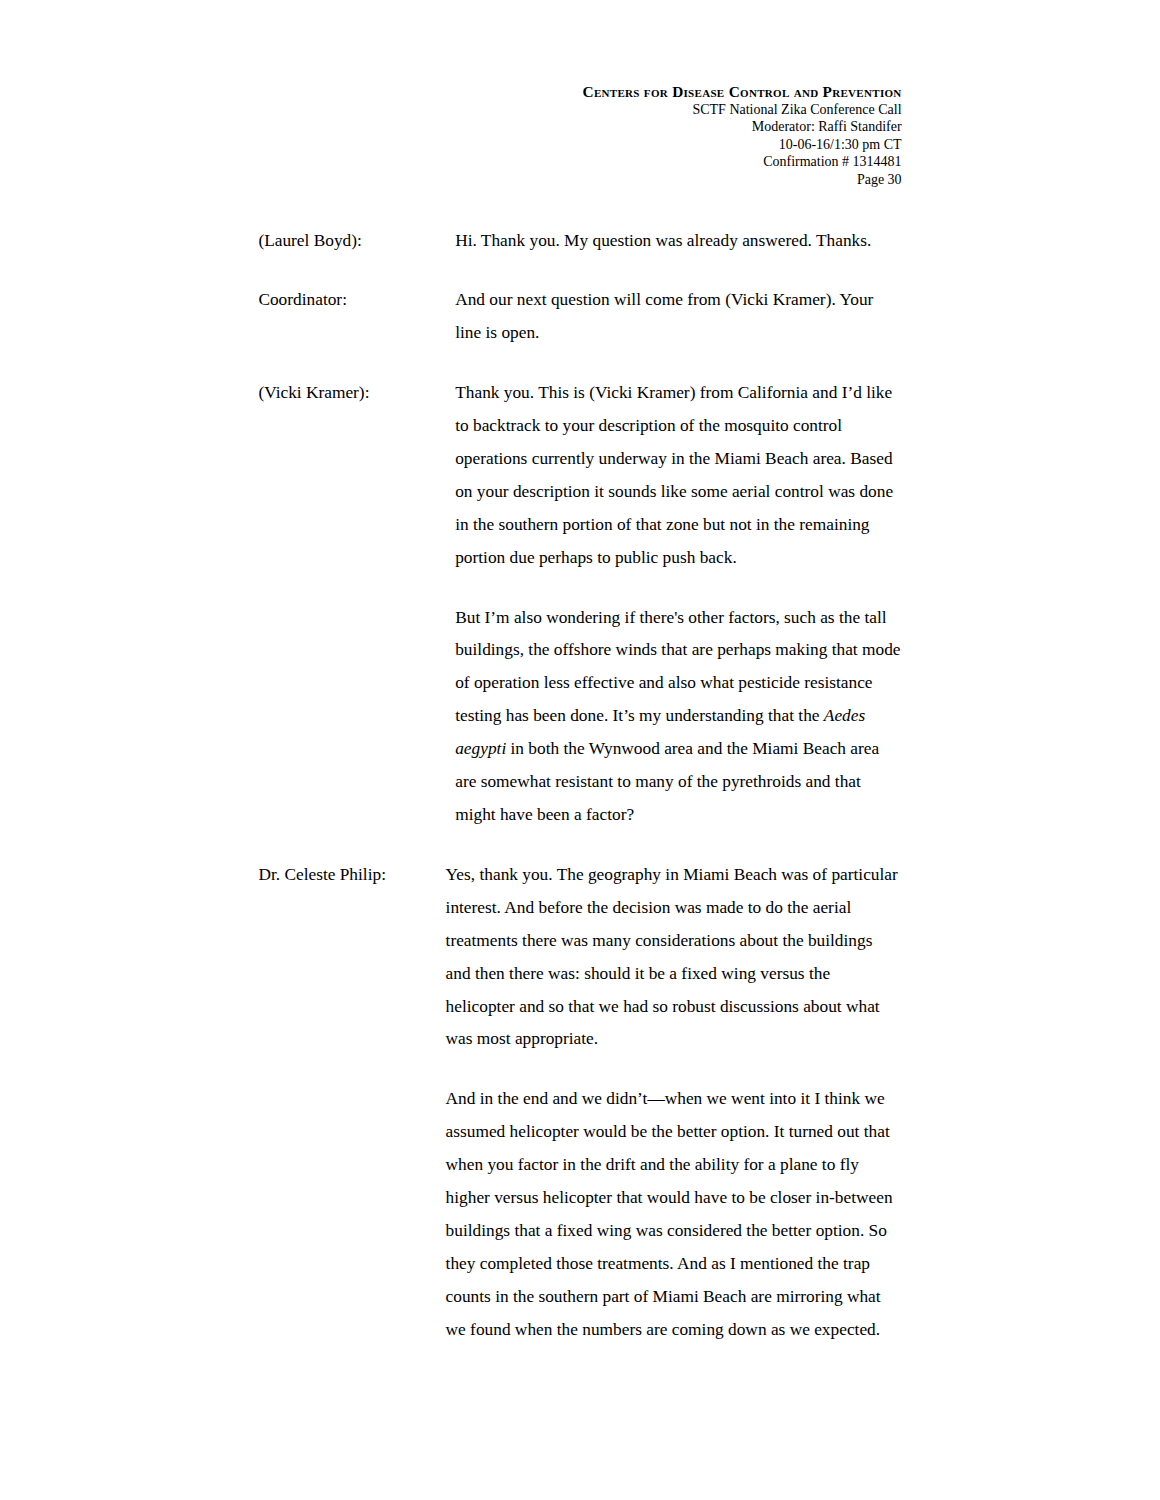Centers for Disease Control and Prevention
SCTF National Zika Conference Call
Moderator: Raffi Standifer
10-06-16/1:30 pm CT
Confirmation # 1314481
Page 30
(Laurel Boyd):
Hi. Thank you. My question was already answered. Thanks.
Coordinator:
And our next question will come from (Vicki Kramer). Your line is open.
(Vicki Kramer):
Thank you. This is (Vicki Kramer) from California and I’d like to backtrack to your description of the mosquito control operations currently underway in the Miami Beach area. Based on your description it sounds like some aerial control was done in the southern portion of that zone but not in the remaining portion due perhaps to public push back.
But I’m also wondering if there's other factors, such as the tall buildings, the offshore winds that are perhaps making that mode of operation less effective and also what pesticide resistance testing has been done. It’s my understanding that the Aedes aegypti in both the Wynwood area and the Miami Beach area are somewhat resistant to many of the pyrethroids and that might have been a factor?
Dr. Celeste Philip:
Yes, thank you. The geography in Miami Beach was of particular interest. And before the decision was made to do the aerial treatments there was many considerations about the buildings and then there was: should it be a fixed wing versus the helicopter and so that we had so robust discussions about what was most appropriate.
And in the end and we didn’t—when we went into it I think we assumed helicopter would be the better option. It turned out that when you factor in the drift and the ability for a plane to fly higher versus helicopter that would have to be closer in-between buildings that a fixed wing was considered the better option. So they completed those treatments. And as I mentioned the trap counts in the southern part of Miami Beach are mirroring what we found when the numbers are coming down as we expected.